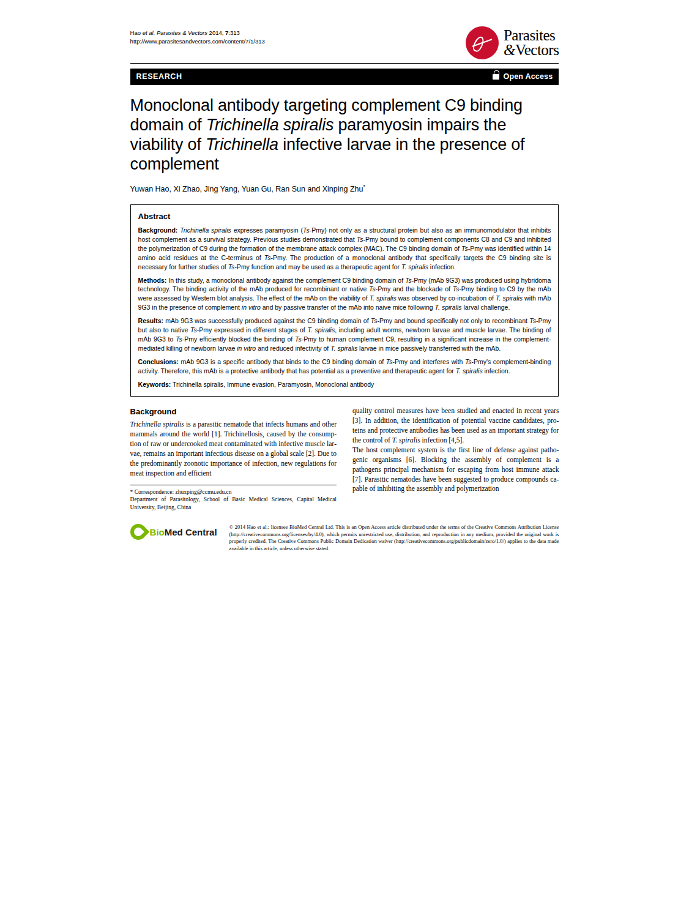Hao et al. Parasites & Vectors 2014, 7:313
http://www.parasitesandvectors.com/content/7/1/313
Parasites
&Vectors
RESEARCH Open Access
Monoclonal antibody targeting complement C9 binding domain of Trichinella spiralis paramyosin impairs the viability of Trichinella infective larvae in the presence of complement
Yuwan Hao, Xi Zhao, Jing Yang, Yuan Gu, Ran Sun and Xinping Zhu*
Abstract
Background: Trichinella spiralis expresses paramyosin (Ts-Pmy) not only as a structural protein but also as an immunomodulator that inhibits host complement as a survival strategy. Previous studies demonstrated that Ts-Pmy bound to complement components C8 and C9 and inhibited the polymerization of C9 during the formation of the membrane attack complex (MAC). The C9 binding domain of Ts-Pmy was identified within 14 amino acid residues at the C-terminus of Ts-Pmy. The production of a monoclonal antibody that specifically targets the C9 binding site is necessary for further studies of Ts-Pmy function and may be used as a therapeutic agent for T. spiralis infection.
Methods: In this study, a monoclonal antibody against the complement C9 binding domain of Ts-Pmy (mAb 9G3) was produced using hybridoma technology. The binding activity of the mAb produced for recombinant or native Ts-Pmy and the blockade of Ts-Pmy binding to C9 by the mAb were assessed by Western blot analysis. The effect of the mAb on the viability of T. spiralis was observed by co-incubation of T. spiralis with mAb 9G3 in the presence of complement in vitro and by passive transfer of the mAb into naive mice following T. spiralis larval challenge.
Results: mAb 9G3 was successfully produced against the C9 binding domain of Ts-Pmy and bound specifically not only to recombinant Ts-Pmy but also to native Ts-Pmy expressed in different stages of T. spiralis, including adult worms, newborn larvae and muscle larvae. The binding of mAb 9G3 to Ts-Pmy efficiently blocked the binding of Ts-Pmy to human complement C9, resulting in a significant increase in the complement-mediated killing of newborn larvae in vitro and reduced infectivity of T. spiralis larvae in mice passively transferred with the mAb.
Conclusions: mAb 9G3 is a specific antibody that binds to the C9 binding domain of Ts-Pmy and interferes with Ts-Pmy's complement-binding activity. Therefore, this mAb is a protective antibody that has potential as a preventive and therapeutic agent for T. spiralis infection.
Keywords: Trichinella spiralis, Immune evasion, Paramyosin, Monoclonal antibody
Background
Trichinella spiralis is a parasitic nematode that infects humans and other mammals around the world [1]. Trichinellosis, caused by the consumption of raw or undercooked meat contaminated with infective muscle larvae, remains an important infectious disease on a global scale [2]. Due to the predominantly zoonotic importance of infection, new regulations for meat inspection and efficient
* Correspondence: zhuxping@ccmu.edu.cn
Department of Parasitology, School of Basic Medical Sciences, Capital Medical University, Beijing, China
quality control measures have been studied and enacted in recent years [3]. In addition, the identification of potential vaccine candidates, proteins and protective antibodies has been used as an important strategy for the control of T. spiralis infection [4,5].
The host complement system is the first line of defense against pathogenic organisms [6]. Blocking the assembly of complement is a pathogens principal mechanism for escaping from host immune attack [7]. Parasitic nematodes have been suggested to produce compounds capable of inhibiting the assembly and polymerization
Bio Med Central
© 2014 Hao et al.; licensee BioMed Central Ltd. This is an Open Access article distributed under the terms of the Creative Commons Attribution License (http://creativecommons.org/licenses/by/4.0), which permits unrestricted use, distribution, and reproduction in any medium, provided the original work is properly credited. The Creative Commons Public Domain Dedication waiver (http://creativecommons.org/publicdomain/zero/1.0/) applies to the data made available in this article, unless otherwise stated.